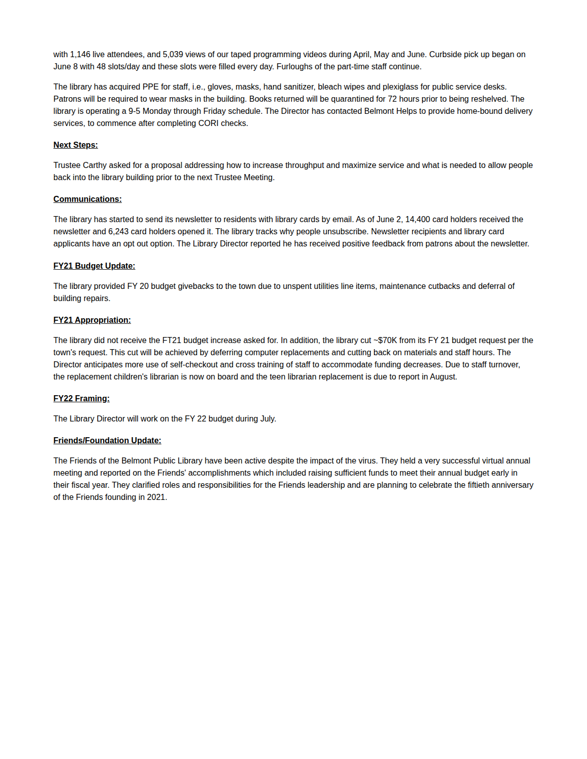with 1,146 live attendees, and 5,039 views of our taped programming videos during April, May and June. Curbside pick up began on June 8 with 48 slots/day and these slots were filled every day. Furloughs of the part-time staff continue.
The library has acquired PPE for staff, i.e., gloves, masks, hand sanitizer, bleach wipes and plexiglass for public service desks. Patrons will be required to wear masks in the building. Books returned will be quarantined for 72 hours prior to being reshelved. The library is operating a 9-5 Monday through Friday schedule. The Director has contacted Belmont Helps to provide home-bound delivery services, to commence after completing CORI checks.
Next Steps:
Trustee Carthy asked for a proposal addressing how to increase throughput and maximize service and what is needed to allow people back into the library building prior to the next Trustee Meeting.
Communications:
The library has started to send its newsletter to residents with library cards by email. As of June 2, 14,400 card holders received the newsletter and 6,243 card holders opened it. The library tracks why people unsubscribe. Newsletter recipients and library card applicants have an opt out option. The Library Director reported he has received positive feedback from patrons about the newsletter.
FY21 Budget Update:
The library provided FY 20 budget givebacks to the town due to unspent utilities line items, maintenance cutbacks and deferral of building repairs.
FY21 Appropriation:
The library did not receive the FT21 budget increase asked for. In addition, the library cut ~$70K from its FY 21 budget request per the town's request. This cut will be achieved by deferring computer replacements and cutting back on materials and staff hours. The Director anticipates more use of self-checkout and cross training of staff to accommodate funding decreases. Due to staff turnover, the replacement children's librarian is now on board and the teen librarian replacement is due to report in August.
FY22 Framing:
The Library Director will work on the FY 22 budget during July.
Friends/Foundation Update:
The Friends of the Belmont Public Library have been active despite the impact of the virus. They held a very successful virtual annual meeting and reported on the Friends' accomplishments which included raising sufficient funds to meet their annual budget early in their fiscal year. They clarified roles and responsibilities for the Friends leadership and are planning to celebrate the fiftieth anniversary of the Friends founding in 2021.